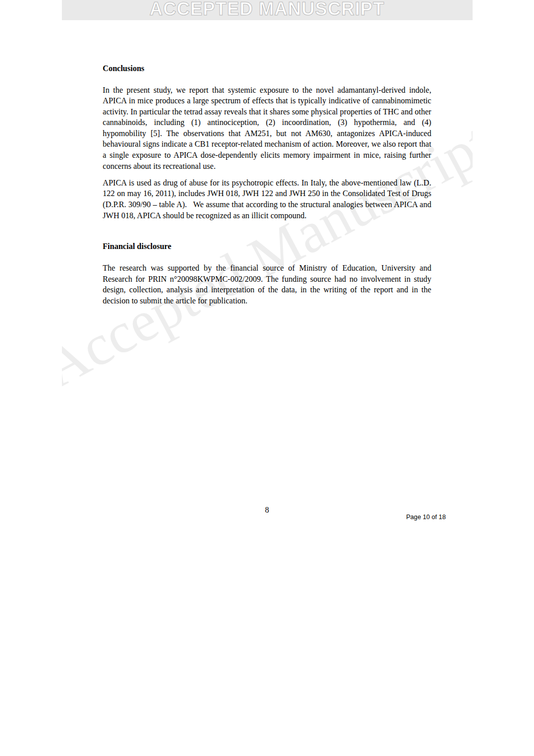ACCEPTED MANUSCRIPT
Accepted Manuscript
Conclusions
In the present study, we report that systemic exposure to the novel adamantanyl-derived indole, APICA in mice produces a large spectrum of effects that is typically indicative of cannabinomimetic activity. In particular the tetrad assay reveals that it shares some physical properties of THC and other cannabinoids, including (1) antinociception, (2) incoordination, (3) hypothermia, and (4) hypomobility [5]. The observations that AM251, but not AM630, antagonizes APICA-induced behavioural signs indicate a CB1 receptor-related mechanism of action. Moreover, we also report that a single exposure to APICA dose-dependently elicits memory impairment in mice, raising further concerns about its recreational use.
APICA is used as drug of abuse for its psychotropic effects. In Italy, the above-mentioned law (L.D. 122 on may 16, 2011), includes JWH 018, JWH 122 and JWH 250 in the Consolidated Test of Drugs (D.P.R. 309/90 – table A). We assume that according to the structural analogies between APICA and JWH 018, APICA should be recognized as an illicit compound.
Financial disclosure
The research was supported by the financial source of Ministry of Education, University and Research for PRIN n°20098KWPMC-002/2009. The funding source had no involvement in study design, collection, analysis and interpretation of the data, in the writing of the report and in the decision to submit the article for publication.
8
Page 10 of 18